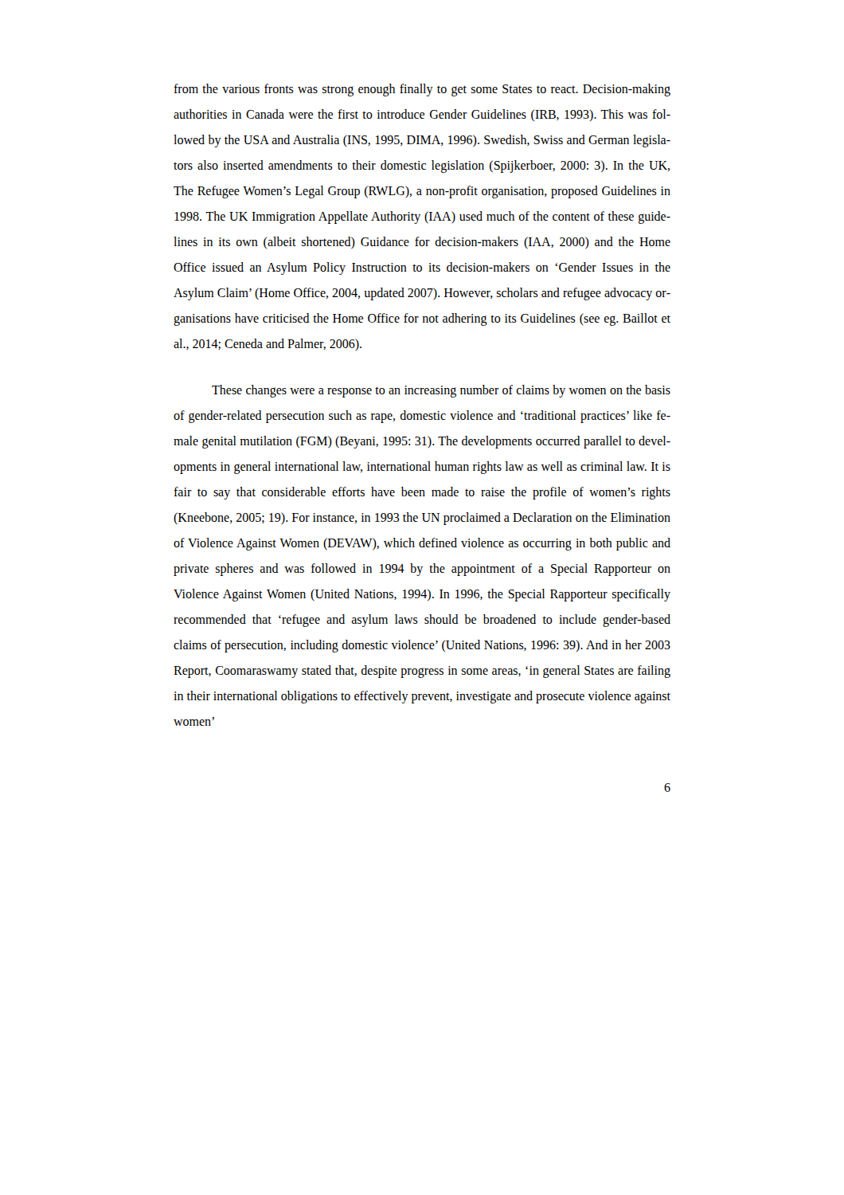from the various fronts was strong enough finally to get some States to react. Decision-making authorities in Canada were the first to introduce Gender Guidelines (IRB, 1993). This was followed by the USA and Australia (INS, 1995, DIMA, 1996). Swedish, Swiss and German legislators also inserted amendments to their domestic legislation (Spijkerboer, 2000: 3). In the UK, The Refugee Women’s Legal Group (RWLG), a non-profit organisation, proposed Guidelines in 1998. The UK Immigration Appellate Authority (IAA) used much of the content of these guidelines in its own (albeit shortened) Guidance for decision-makers (IAA, 2000) and the Home Office issued an Asylum Policy Instruction to its decision-makers on ‘Gender Issues in the Asylum Claim’ (Home Office, 2004, updated 2007). However, scholars and refugee advocacy organisations have criticised the Home Office for not adhering to its Guidelines (see eg. Baillot et al., 2014; Ceneda and Palmer, 2006).
These changes were a response to an increasing number of claims by women on the basis of gender-related persecution such as rape, domestic violence and ‘traditional practices’ like female genital mutilation (FGM) (Beyani, 1995: 31). The developments occurred parallel to developments in general international law, international human rights law as well as criminal law. It is fair to say that considerable efforts have been made to raise the profile of women’s rights (Kneebone, 2005; 19). For instance, in 1993 the UN proclaimed a Declaration on the Elimination of Violence Against Women (DEVAW), which defined violence as occurring in both public and private spheres and was followed in 1994 by the appointment of a Special Rapporteur on Violence Against Women (United Nations, 1994). In 1996, the Special Rapporteur specifically recommended that ‘refugee and asylum laws should be broadened to include gender-based claims of persecution, including domestic violence’ (United Nations, 1996: 39). And in her 2003 Report, Coomaraswamy stated that, despite progress in some areas, ‘in general States are failing in their international obligations to effectively prevent, investigate and prosecute violence against women’
6